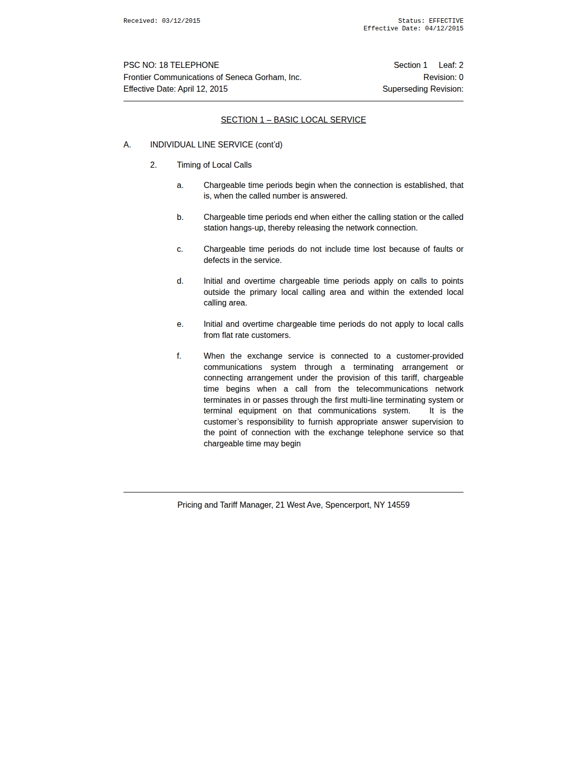Received: 03/12/2015
Status: EFFECTIVE Effective Date: 04/12/2015
PSC NO: 18 TELEPHONE
Frontier Communications of Seneca Gorham, Inc.
Effective Date: April 12, 2015
Section 1 Leaf: 2
Revision: 0
Superseding Revision:
SECTION 1 – BASIC LOCAL SERVICE
A.
INDIVIDUAL LINE SERVICE (cont’d)
2.
Timing of Local Calls
a.
Chargeable time periods begin when the connection is established, that is, when the called number is answered.
b.
Chargeable time periods end when either the calling station or the called station hangs-up, thereby releasing the network connection.
c.
Chargeable time periods do not include time lost because of faults or defects in the service.
d.
Initial and overtime chargeable time periods apply on calls to points outside the primary local calling area and within the extended local calling area.
e.
Initial and overtime chargeable time periods do not apply to local calls from flat rate customers.
f.
When the exchange service is connected to a customer-provided communications system through a terminating arrangement or connecting arrangement under the provision of this tariff, chargeable time begins when a call from the telecommunications network terminates in or passes through the first multi-line terminating system or terminal equipment on that communications system. It is the customer’s responsibility to furnish appropriate answer supervision to the point of connection with the exchange telephone service so that chargeable time may begin
Pricing and Tariff Manager, 21 West Ave, Spencerport, NY 14559